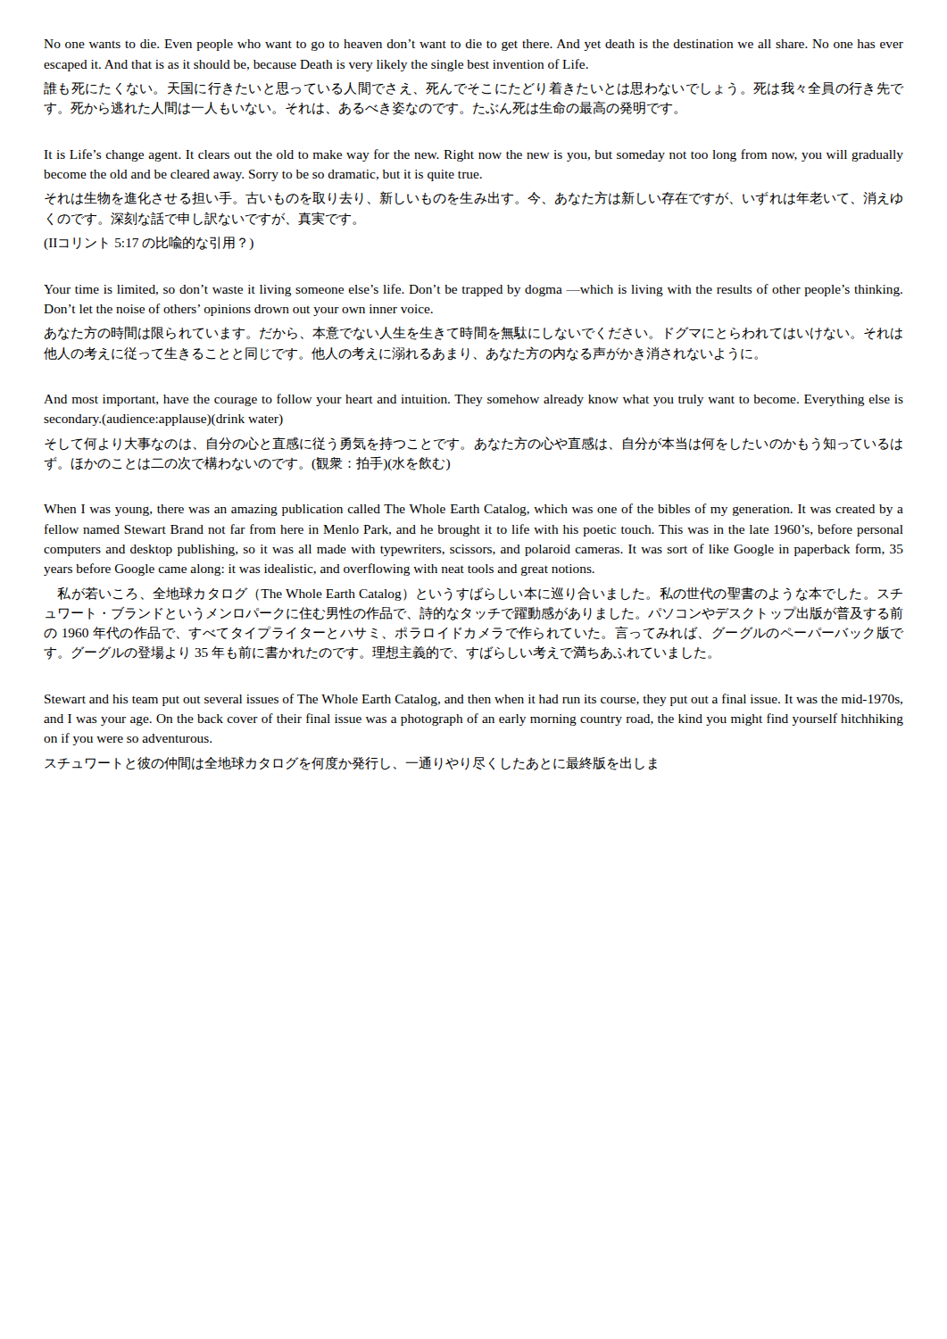No one wants to die. Even people who want to go to heaven don’t want to die to get there. And yet death is the destination we all share. No one has ever escaped it. And that is as it should be, because Death is very likely the single best invention of Life.
誰も死にたくない。天国に行きたいと思っている人間でさえ、死んでそこにたどり着きたいとは思わないでしょう。死は我々全員の行き先です。死から逃れた人間は一人もいない。それは、あるべき姿なのです。たぶん死は生命の最高の発明です。
It is Life’s change agent. It clears out the old to make way for the new. Right now the new is you, but someday not too long from now, you will gradually become the old and be cleared away. Sorry to be so dramatic, but it is quite true.
それは生物を進化させる担い手。古いものを取り去り、新しいものを生み出す。今、あなた方は新しい存在ですが、いずれは年老いて、消えゆくのです。深刻な話で申し訳ないですが、真実です。
(IIコリント 5:17 の比喩的な引用？)
Your time is limited, so don’t waste it living someone else’s life. Don’t be trapped by dogma ―which is living with the results of other people’s thinking. Don’t let the noise of others’ opinions drown out your own inner voice.
あなた方の時間は限られています。だから、本意でない人生を生きて時間を無駄にしないでください。ドグマにとらわれてはいけない。それは他人の考えに従って生きることと同じです。他人の考えに溺れるあまり、あなた方の内なる声がかき消されないように。
And most important, have the courage to follow your heart and intuition. They somehow already know what you truly want to become. Everything else is secondary.(audience:applause)(drink water)
そして何より大事なのは、自分の心と直感に従う勇気を持つことです。あなた方の心や直感は、自分が本当は何をしたいのかもう知っているはず。ほかのことは二の次で構わないのです。(観衆：拍手)(水を飲む)
When I was young, there was an amazing publication called The Whole Earth Catalog, which was one of the bibles of my generation. It was created by a fellow named Stewart Brand not far from here in Menlo Park, and he brought it to life with his poetic touch. This was in the late 1960’s, before personal computers and desktop publishing, so it was all made with typewriters, scissors, and polaroid cameras. It was sort of like Google in paperback form, 35 years before Google came along: it was idealistic, and overflowing with neat tools and great notions.
私が若いころ、全地球カタログ（The Whole Earth Catalog）というすばらしい本に巡り合いました。私の世代の聖書のような本でした。スチュワート・ブランドというメンロパークに住む男性の作品で、詩的なタッチで躍動感がありました。パソコンやデスクトップ出版が普及する前の 1960 年代の作品で、すべてタイプライターとハサミ、ポラロイドカメラで作られていた。言ってみれば、グーグルのペーパーバック版です。グーグルの登場より 35 年も前に書かれたのです。理想主義的で、すばらしい考えで満ちあふれていました。
Stewart and his team put out several issues of The Whole Earth Catalog, and then when it had run its course, they put out a final issue. It was the mid-1970s, and I was your age. On the back cover of their final issue was a photograph of an early morning country road, the kind you might find yourself hitchhiking on if you were so adventurous.
スチュワートと彼の仲間は全地球カタログを何度か発行し、一通りやり尽くしたあとに最終版を出しま